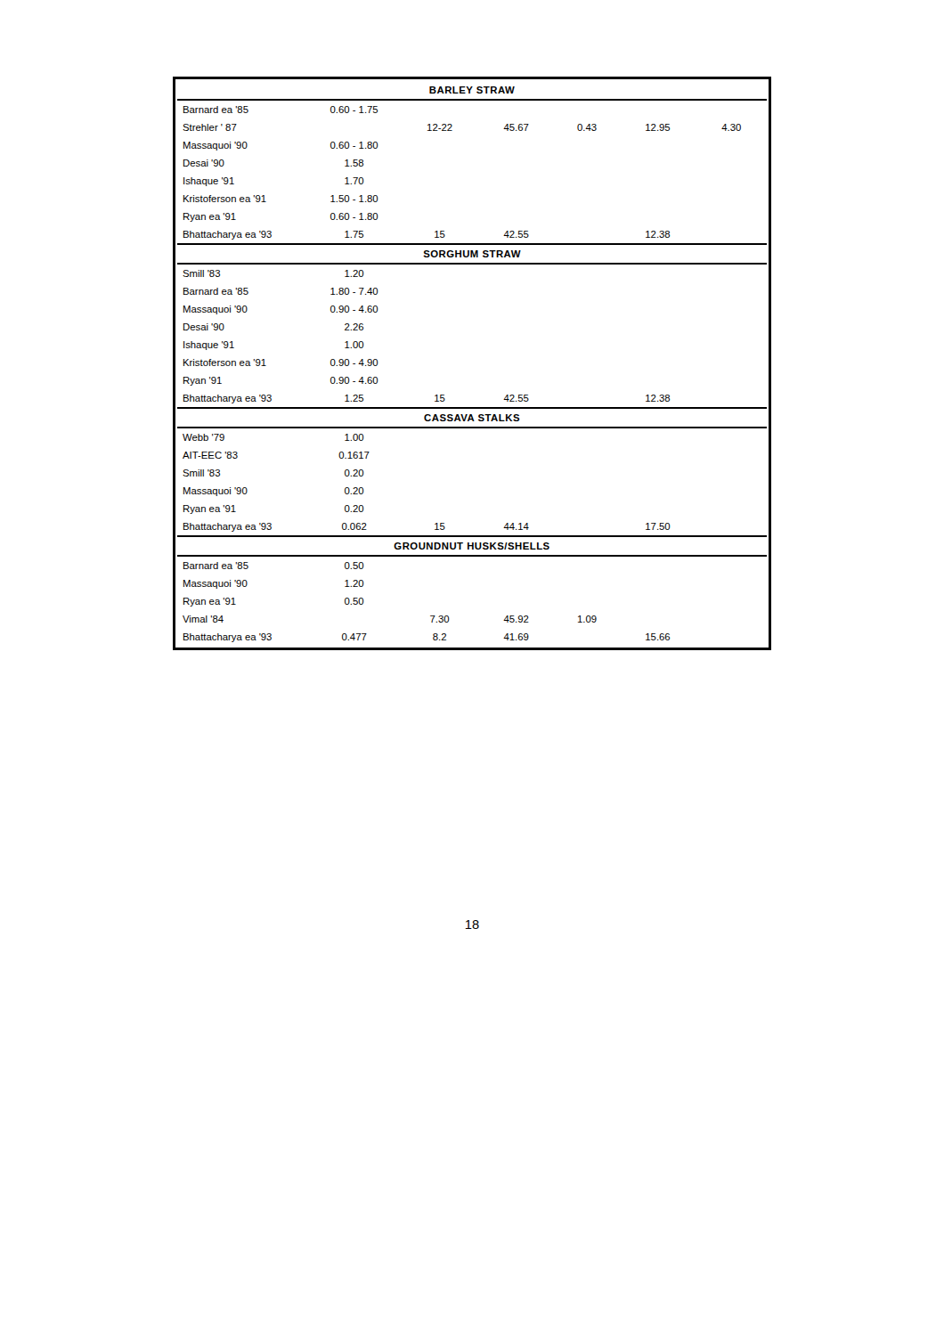| BARLEY STRAW |
| Barnard ea '85 | 0.60 - 1.75 | | | | | |
| Strehler ' 87 | | 12-22 | 45.67 | 0.43 | 12.95 | 4.30 |
| Massaquoi '90 | 0.60 - 1.80 | | | | | |
| Desai '90 | 1.58 | | | | | |
| Ishaque '91 | 1.70 | | | | | |
| Kristoferson ea '91 | 1.50 - 1.80 | | | | | |
| Ryan ea '91 | 0.60 - 1.80 | | | | | |
| Bhattacharya ea '93 | 1.75 | 15 | 42.55 | | 12.38 | |
| SORGHUM STRAW |
| Smill '83 | 1.20 | | | | | |
| Barnard ea '85 | 1.80 - 7.40 | | | | | |
| Massaquoi '90 | 0.90 - 4.60 | | | | | |
| Desai '90 | 2.26 | | | | | |
| Ishaque '91 | 1.00 | | | | | |
| Kristoferson ea '91 | 0.90 - 4.90 | | | | | |
| Ryan '91 | 0.90 - 4.60 | | | | | |
| Bhattacharya ea '93 | 1.25 | 15 | 42.55 | | 12.38 | |
| CASSAVA STALKS |
| Webb '79 | 1.00 | | | | | |
| AIT-EEC '83 | 0.1617 | | | | | |
| Smill '83 | 0.20 | | | | | |
| Massaquoi '90 | 0.20 | | | | | |
| Ryan ea '91 | 0.20 | | | | | |
| Bhattacharya ea '93 | 0.062 | 15 | 44.14 | | 17.50 | |
| GROUNDNUT HUSKS/SHELLS |
| Barnard ea '85 | 0.50 | | | | | |
| Massaquoi '90 | 1.20 | | | | | |
| Ryan ea '91 | 0.50 | | | | | |
| Vimal '84 | | 7.30 | 45.92 | 1.09 | | |
| Bhattacharya ea '93 | 0.477 | 8.2 | 41.69 | | 15.66 | |
18